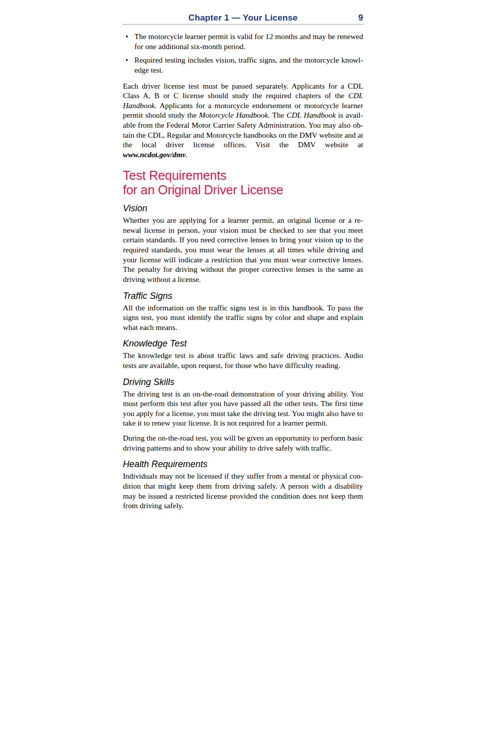Chapter 1 — Your License 9
The motorcycle learner permit is valid for 12 months and may be renewed for one additional six-month period.
Required testing includes vision, traffic signs, and the motorcycle knowledge test.
Each driver license test must be passed separately. Applicants for a CDL Class A, B or C license should study the required chapters of the CDL Handbook. Applicants for a motorcycle endorsement or motorcycle learner permit should study the Motorcycle Handbook. The CDL Handbook is available from the Federal Motor Carrier Safety Administration. You may also obtain the CDL, Regular and Motorcycle handbooks on the DMV website and at the local driver license offices. Visit the DMV website at www.ncdot.gov/dmv.
Test Requirements
for an Original Driver License
Vision
Whether you are applying for a learner permit, an original license or a renewal license in person, your vision must be checked to see that you meet certain standards. If you need corrective lenses to bring your vision up to the required standards, you must wear the lenses at all times while driving and your license will indicate a restriction that you must wear corrective lenses. The penalty for driving without the proper corrective lenses is the same as driving without a license.
Traffic Signs
All the information on the traffic signs test is in this handbook. To pass the signs test, you must identify the traffic signs by color and shape and explain what each means.
Knowledge Test
The knowledge test is about traffic laws and safe driving practices. Audio tests are available, upon request, for those who have difficulty reading.
Driving Skills
The driving test is an on-the-road demonstration of your driving ability. You must perform this test after you have passed all the other tests. The first time you apply for a license, you must take the driving test. You might also have to take it to renew your license. It is not required for a learner permit.
During the on-the-road test, you will be given an opportunity to perform basic driving patterns and to show your ability to drive safely with traffic.
Health Requirements
Individuals may not be licensed if they suffer from a mental or physical condition that might keep them from driving safely. A person with a disability may be issued a restricted license provided the condition does not keep them from driving safely.